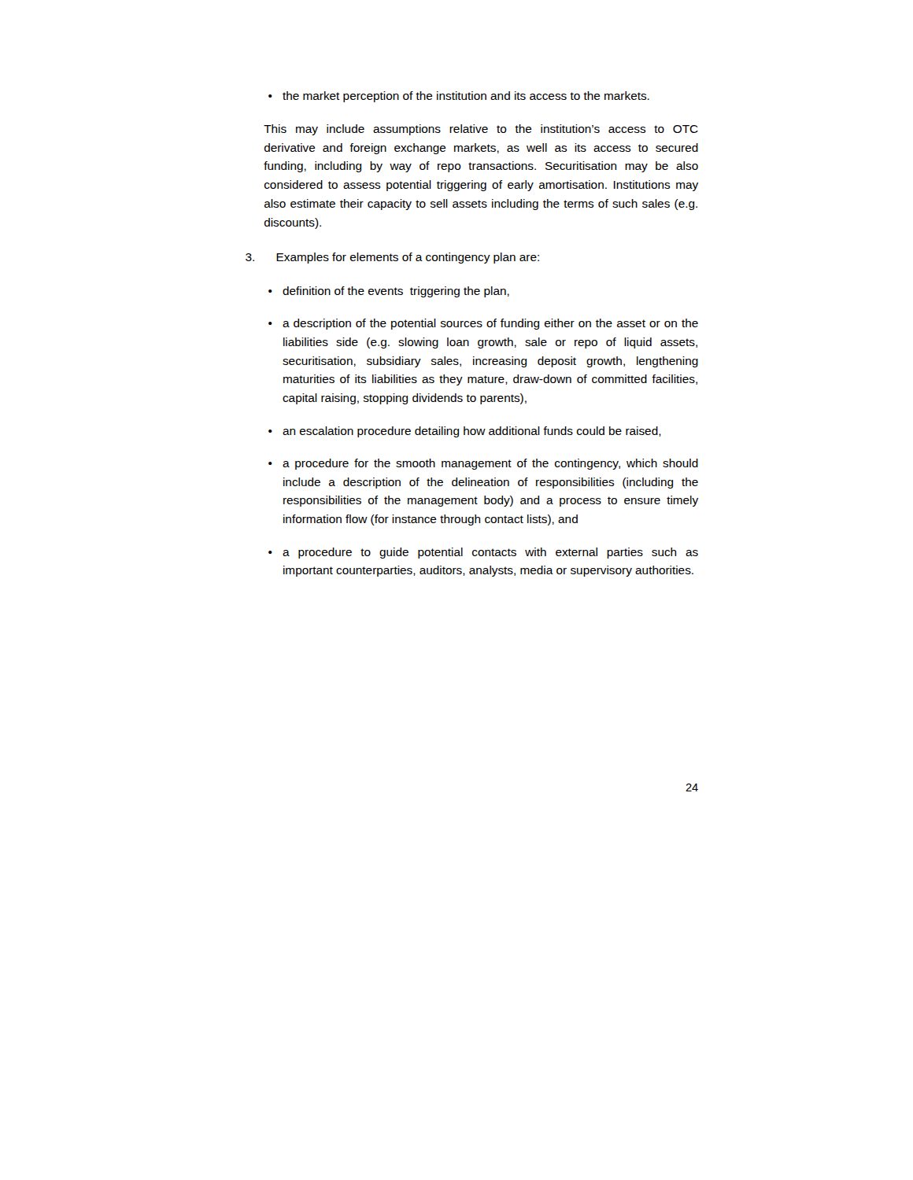the market perception of the institution and its access to the markets.
This may include assumptions relative to the institution’s access to OTC derivative and foreign exchange markets, as well as its access to secured funding, including by way of repo transactions. Securitisation may be also considered to assess potential triggering of early amortisation. Institutions may also estimate their capacity to sell assets including the terms of such sales (e.g. discounts).
3.
Examples for elements of a contingency plan are:
definition of the events triggering the plan,
a description of the potential sources of funding either on the asset or on the liabilities side (e.g. slowing loan growth, sale or repo of liquid assets, securitisation, subsidiary sales, increasing deposit growth, lengthening maturities of its liabilities as they mature, draw-down of committed facilities, capital raising, stopping dividends to parents),
an escalation procedure detailing how additional funds could be raised,
a procedure for the smooth management of the contingency, which should include a description of the delineation of responsibilities (including the responsibilities of the management body) and a process to ensure timely information flow (for instance through contact lists), and
a procedure to guide potential contacts with external parties such as important counterparties, auditors, analysts, media or supervisory authorities.
24